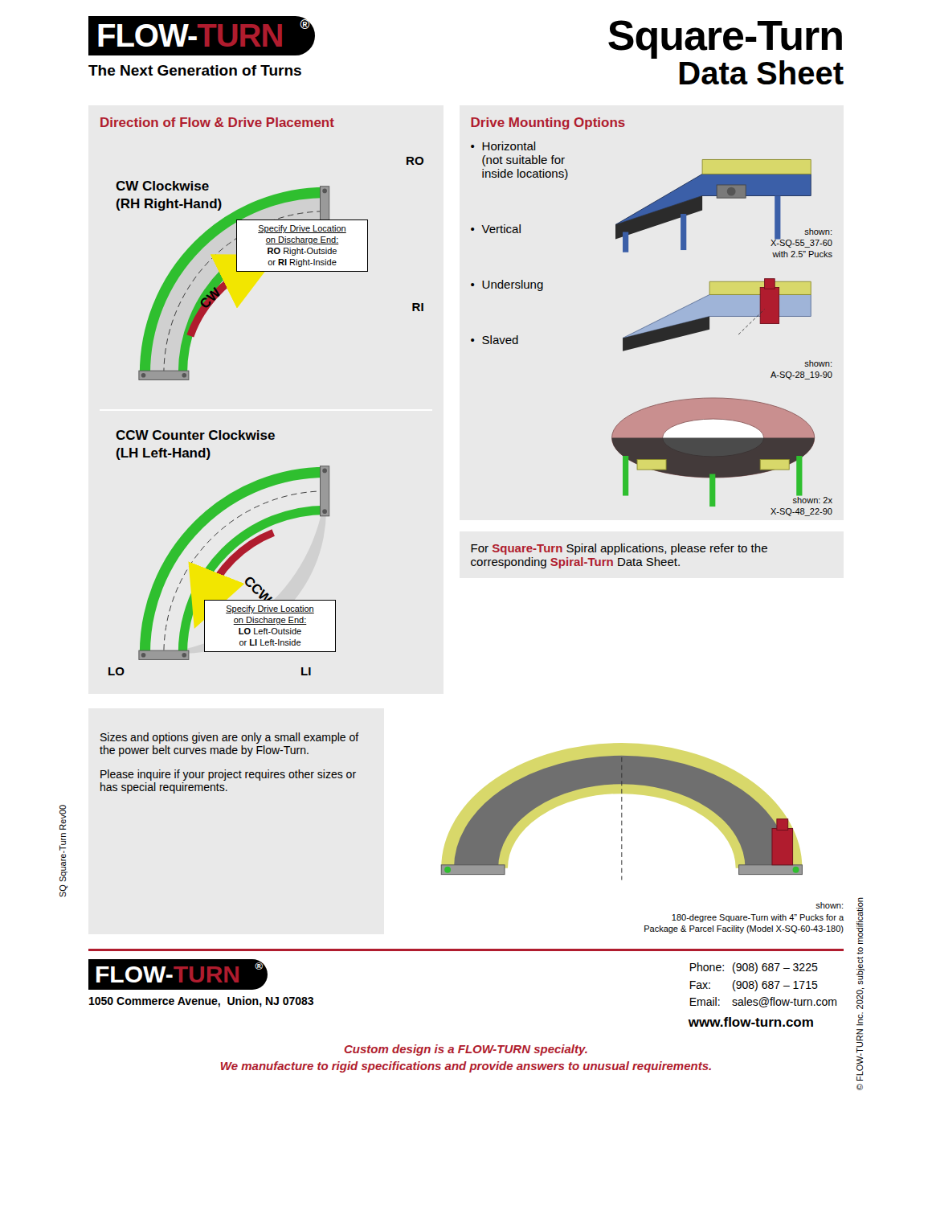FLOW-TURN®
The Next Generation of Turns
Square-Turn
Data Sheet
Direction of Flow & Drive Placement
CW
CW Clockwise
(RH Right-Hand)
Specify Drive Location
on Discharge End:
RO Right-Outside
or RI Right-Inside
RO
RI
CCW
CCW Counter Clockwise
(LH Left-Hand)
Specify Drive Location
on Discharge End:
LO Left-Outside
or LI Left-Inside
LO
LI
Drive Mounting Options
Horizontal
(not suitable for
inside locations)
Vertical
Underslung
Slaved
shown:
X-SQ-55_37-60
with 2.5” Pucks
shown:
A-SQ-28_19-90
shown: 2x
X-SQ-48_22-90
For Square-Turn Spiral applications, please refer to the corresponding Spiral-Turn Data Sheet.
Sizes and options given are only a small example of the power belt curves made by Flow-Turn.
Please inquire if your project requires other sizes or has special requirements.
shown:
180-degree Square-Turn with 4” Pucks for a
Package & Parcel Facility (Model X-SQ-60-43-180)
SQ Square-Turn Rev00
© FLOW-TURN Inc. 2020, subject to modification
FLOW-TURN®
1050 Commerce Avenue, Union, NJ 07083
| Phone: | (908) 687 – 3225 |
| Fax: | (908) 687 – 1715 |
| Email: | sales@flow-turn.com |
www.flow-turn.com
Custom design is a FLOW-TURN specialty.
We manufacture to rigid specifications and provide answers to unusual requirements.